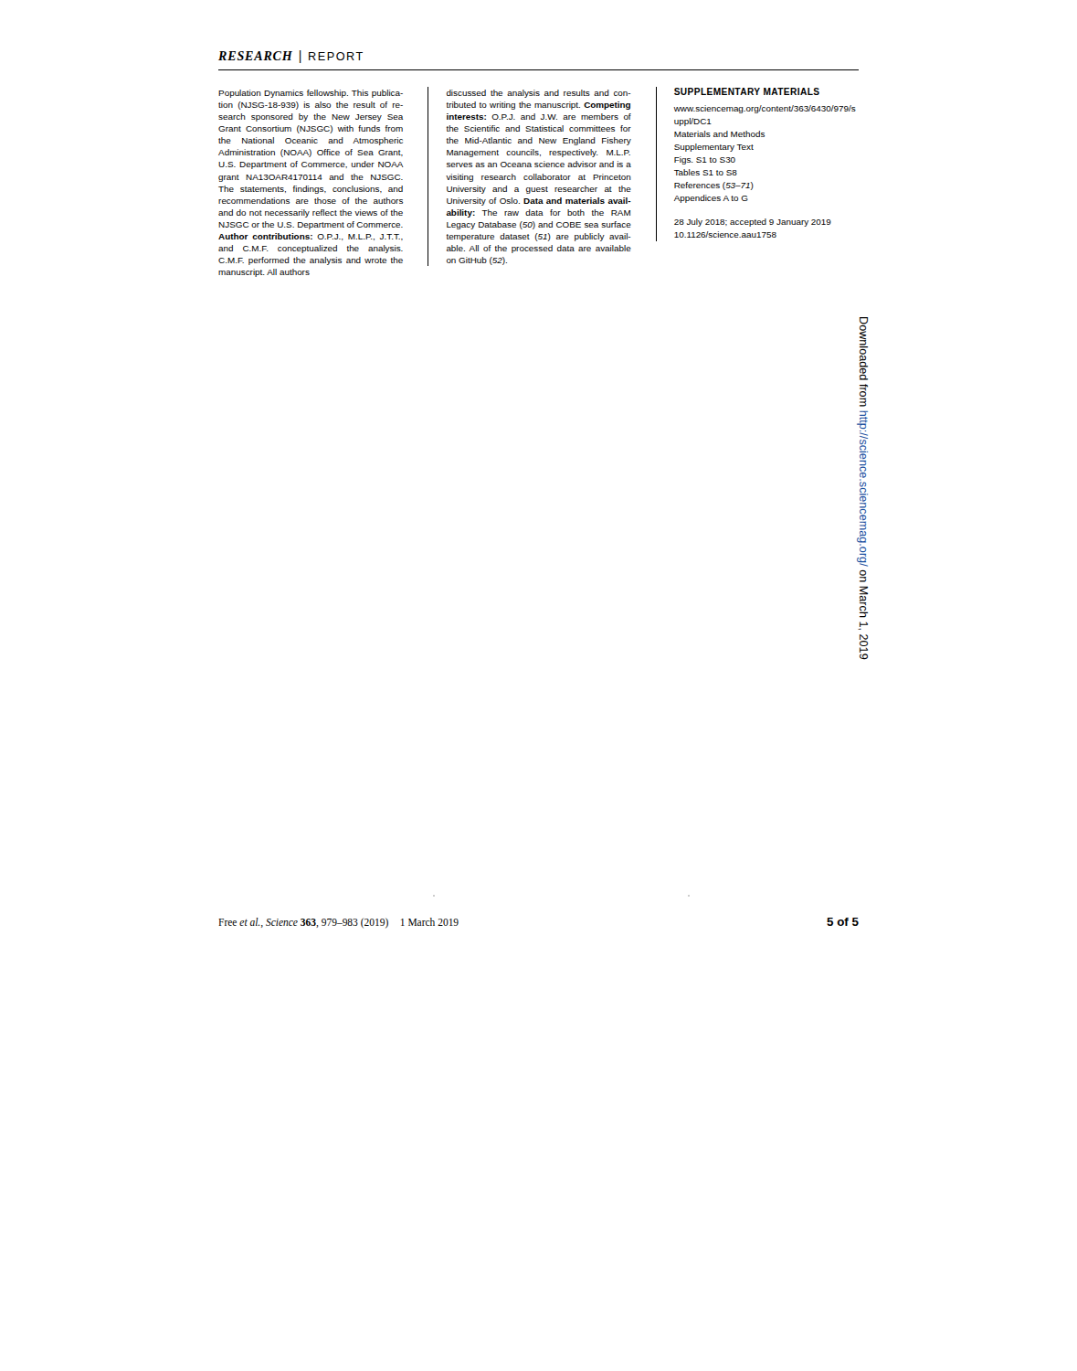RESEARCH|REPORT
Population Dynamics fellowship. This publication (NJSG-18-939) is also the result of research sponsored by the New Jersey Sea Grant Consortium (NJSGC) with funds from the National Oceanic and Atmospheric Administration (NOAA) Office of Sea Grant, U.S. Department of Commerce, under NOAA grant NA13OAR4170114 and the NJSGC. The statements, findings, conclusions, and recommendations are those of the authors and do not necessarily reflect the views of the NJSGC or the U.S. Department of Commerce. Author contributions: O.P.J., M.L.P., J.T.T., and C.M.F. conceptualized the analysis. C.M.F. performed the analysis and wrote the manuscript. All authors
discussed the analysis and results and contributed to writing the manuscript. Competing interests: O.P.J. and J.W. are members of the Scientific and Statistical committees for the Mid-Atlantic and New England Fishery Management councils, respectively. M.L.P. serves as an Oceana science advisor and is a visiting research collaborator at Princeton University and a guest researcher at the University of Oslo. Data and materials availability: The raw data for both the RAM Legacy Database (50) and COBE sea surface temperature dataset (51) are publicly available. All of the processed data are available on GitHub (52).
Supplementary Materials
www.sciencemag.org/content/363/6430/979/suppl/DC1
Materials and Methods
Supplementary Text
Figs. S1 to S30
Tables S1 to S8
References (53–71)
Appendices A to G
28 July 2018; accepted 9 January 2019
10.1126/science.aau1758
Downloaded from http://science.sciencemag.org/ on March 1, 2019
Free et al., Science 363, 979–983 (2019)1 March 2019
5 of 5